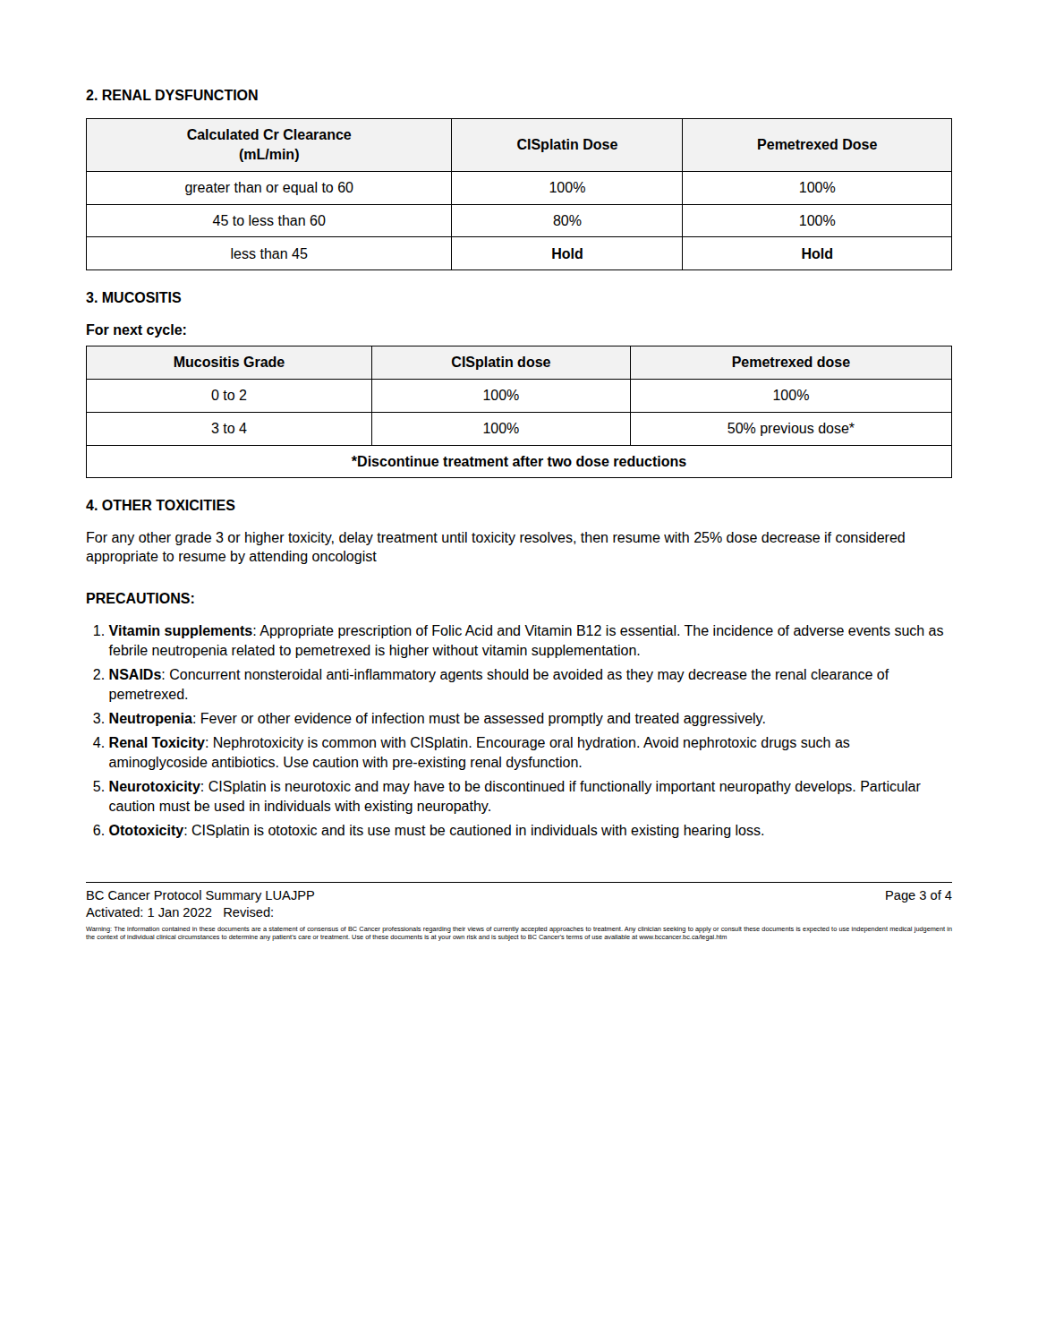2. RENAL DYSFUNCTION
| Calculated Cr Clearance (mL/min) | CISplatin Dose | Pemetrexed Dose |
| --- | --- | --- |
| greater than or equal to 60 | 100% | 100% |
| 45 to less than 60 | 80% | 100% |
| less than 45 | Hold | Hold |
3. MUCOSITIS
For next cycle:
| Mucositis Grade | CISplatin dose | Pemetrexed dose |
| --- | --- | --- |
| 0 to 2 | 100% | 100% |
| 3 to 4 | 100% | 50% previous dose* |
| *Discontinue treatment after two dose reductions |
4. OTHER TOXICITIES
For any other grade 3 or higher toxicity, delay treatment until toxicity resolves, then resume with 25% dose decrease if considered appropriate to resume by attending oncologist
PRECAUTIONS:
Vitamin supplements: Appropriate prescription of Folic Acid and Vitamin B12 is essential. The incidence of adverse events such as febrile neutropenia related to pemetrexed is higher without vitamin supplementation.
NSAIDs: Concurrent nonsteroidal anti-inflammatory agents should be avoided as they may decrease the renal clearance of pemetrexed.
Neutropenia: Fever or other evidence of infection must be assessed promptly and treated aggressively.
Renal Toxicity: Nephrotoxicity is common with CISplatin. Encourage oral hydration. Avoid nephrotoxic drugs such as aminoglycoside antibiotics. Use caution with pre-existing renal dysfunction.
Neurotoxicity: CISplatin is neurotoxic and may have to be discontinued if functionally important neuropathy develops. Particular caution must be used in individuals with existing neuropathy.
Ototoxicity: CISplatin is ototoxic and its use must be cautioned in individuals with existing hearing loss.
BC Cancer Protocol Summary LUAJPP Page 3 of 4
Activated: 1 Jan 2022 Revised:
Warning: The information contained in these documents are a statement of consensus of BC Cancer professionals regarding their views of currently accepted approaches to treatment. Any clinician seeking to apply or consult these documents is expected to use independent medical judgement in the context of individual clinical circumstances to determine any patient's care or treatment. Use of these documents is at your own risk and is subject to BC Cancer's terms of use available at www.bccancer.bc.ca/legal.htm